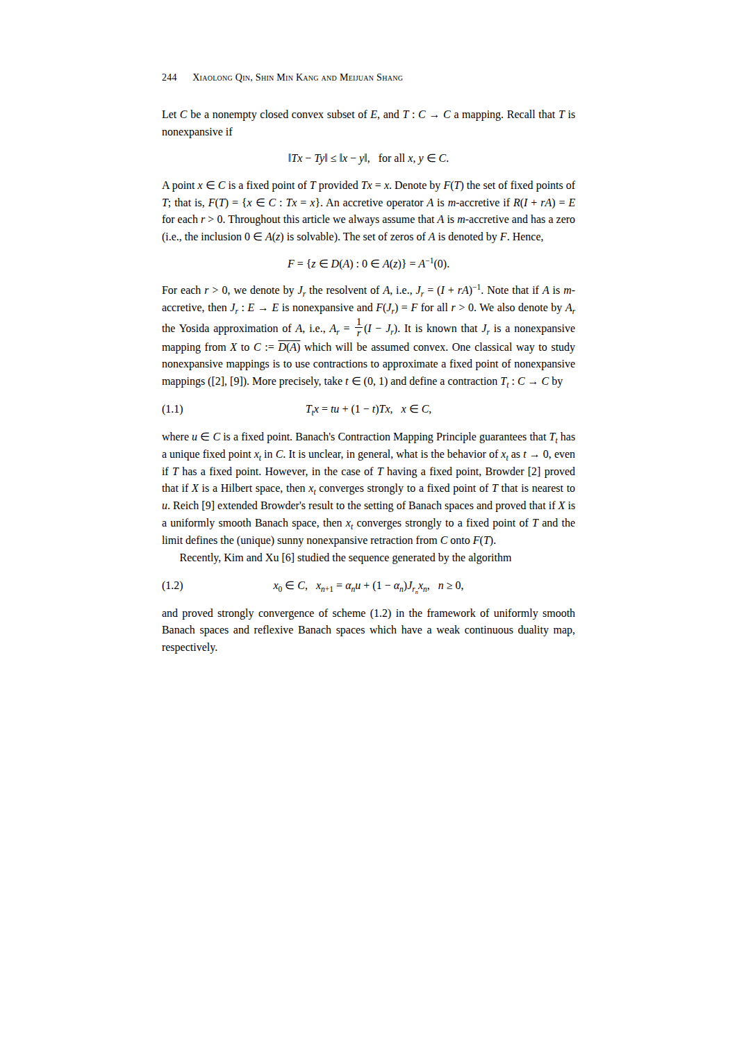244 Xiaolong Qin, Shin Min Kang and Meijuan Shang
Let C be a nonempty closed convex subset of E, and T : C → C a mapping. Recall that T is nonexpansive if
‖Tx − Ty‖ ≤ ‖x − y‖, for all x, y ∈ C.
A point x ∈ C is a fixed point of T provided Tx = x. Denote by F(T) the set of fixed points of T; that is, F(T) = {x ∈ C : Tx = x}. An accretive operator A is m-accretive if R(I + rA) = E for each r > 0. Throughout this article we always assume that A is m-accretive and has a zero (i.e., the inclusion 0 ∈ A(z) is solvable). The set of zeros of A is denoted by F. Hence,
F = {z ∈ D(A) : 0 ∈ A(z)} = A−1(0).
For each r > 0, we denote by Jr the resolvent of A, i.e., Jr = (I + rA)−1. Note that if A is m-accretive, then Jr : E → E is nonexpansive and F(Jr) = F for all r > 0. We also denote by Ar the Yosida approximation of A, i.e., Ar = 1 r(I − Jr). It is known that Jr is a nonexpansive mapping from X to C := D(A) which will be assumed convex. One classical way to study nonexpansive mappings is to use contractions to approximate a fixed point of nonexpansive mappings ([2], [9]). More precisely, take t ∈ (0, 1) and define a contraction Tt : C → C by
(1.1) Ttx = tu + (1 − t)Tx, x ∈ C,
where u ∈ C is a fixed point. Banach's Contraction Mapping Principle guarantees that Tt has a unique fixed point xt in C. It is unclear, in general, what is the behavior of xt as t → 0, even if T has a fixed point. However, in the case of T having a fixed point, Browder [2] proved that if X is a Hilbert space, then xt converges strongly to a fixed point of T that is nearest to u. Reich [9] extended Browder's result to the setting of Banach spaces and proved that if X is a uniformly smooth Banach space, then xt converges strongly to a fixed point of T and the limit defines the (unique) sunny nonexpansive retraction from C onto F(T).
Recently, Kim and Xu [6] studied the sequence generated by the algorithm
(1.2) x0 ∈ C, xn+1 = αnu + (1 − αn)Jrnxn, n ≥ 0,
and proved strongly convergence of scheme (1.2) in the framework of uniformly smooth Banach spaces and reflexive Banach spaces which have a weak continuous duality map, respectively.